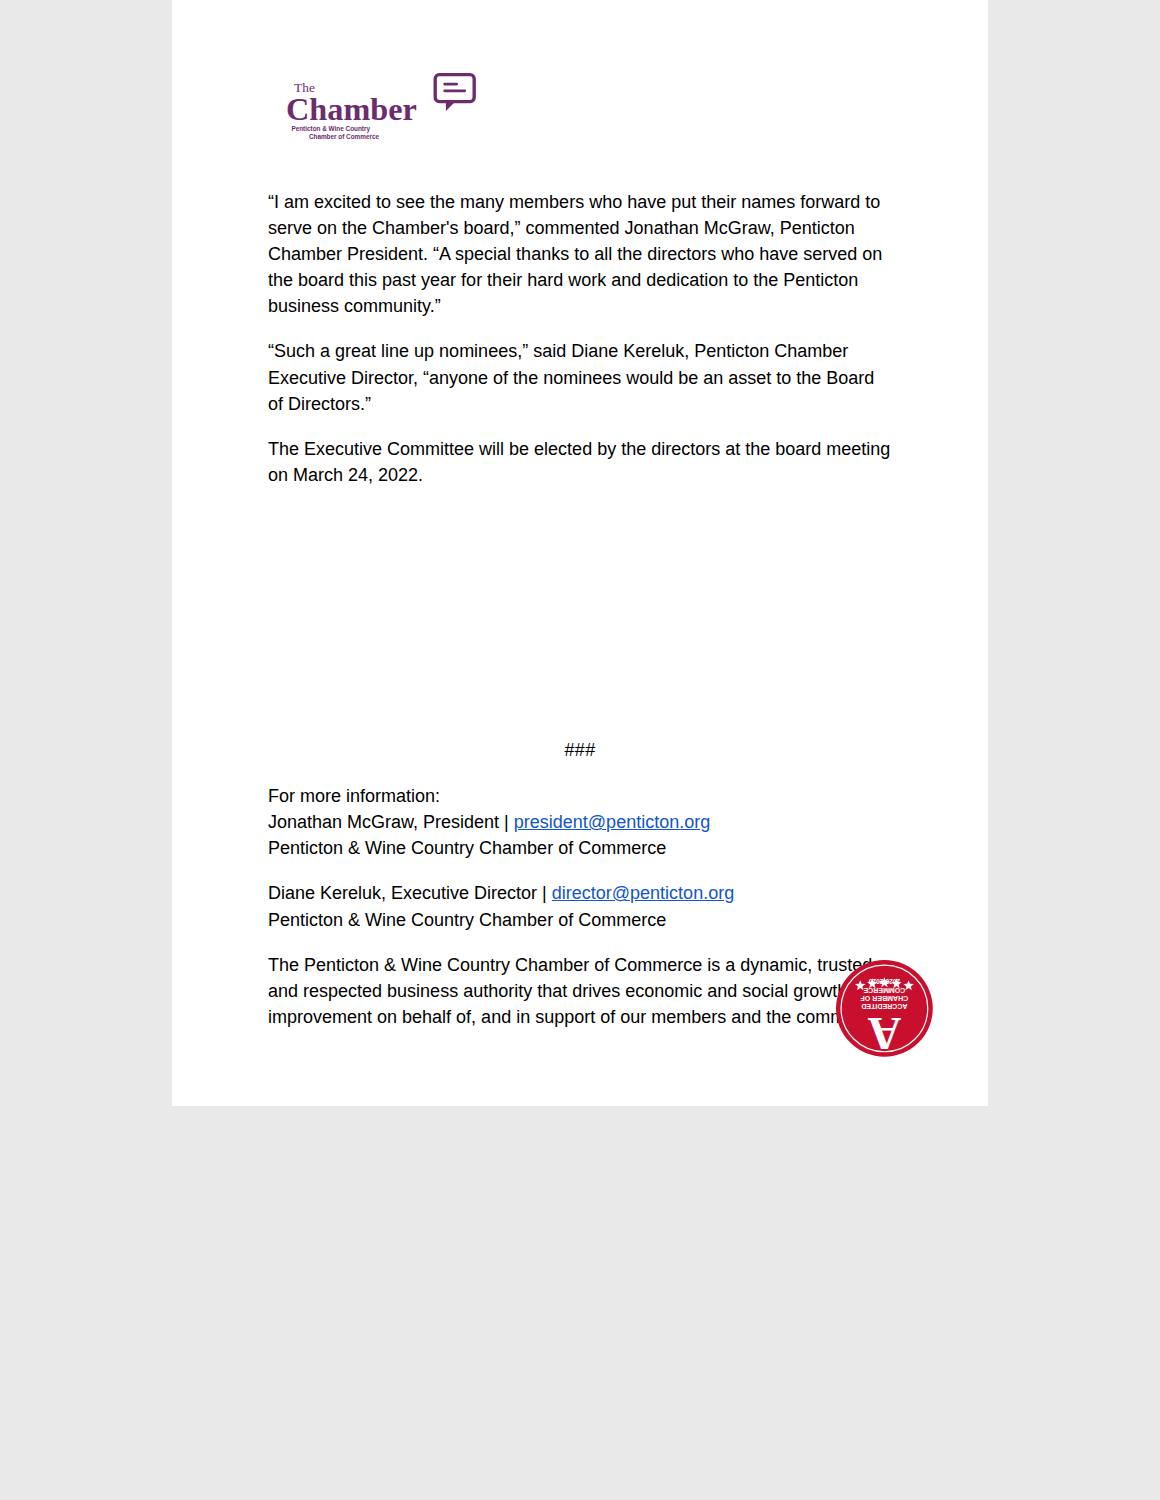The Chamber Penticton & Wine Country Chamber of Commerce
“I am excited to see the many members who have put their names forward to serve on the Chamber's board,” commented Jonathan McGraw, Penticton Chamber President. “A special thanks to all the directors who have served on the board this past year for their hard work and dedication to the Penticton business community.”
“Such a great line up nominees,” said Diane Kereluk, Penticton Chamber Executive Director, “anyone of the nominees would be an asset to the Board of Directors.”
The Executive Committee will be elected by the directors at the board meeting on March 24, 2022.
###
For more information:
Jonathan McGraw, President | president@penticton.org
Penticton & Wine Country Chamber of Commerce
Diane Kereluk, Executive Director | director@penticton.org
Penticton & Wine Country Chamber of Commerce
The Penticton & Wine Country Chamber of Commerce is a dynamic, trusted and respected business authority that drives economic and social growth and improvement on behalf of, and in support of our members and the community.
A ACCREDITED CHAMBER OF COMMERCE 2020-2025